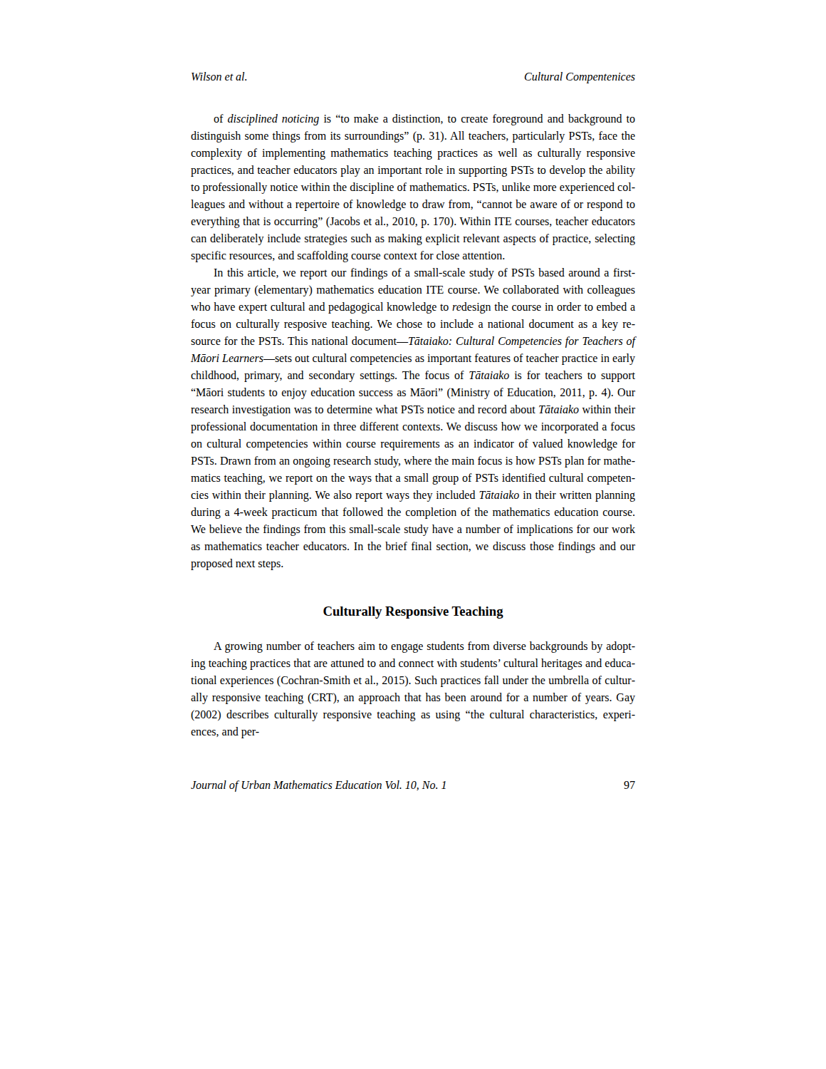Wilson et al. Cultural Compentenices
of disciplined noticing is “to make a distinction, to create foreground and background to distinguish some things from its surroundings” (p. 31). All teachers, particularly PSTs, face the complexity of implementing mathematics teaching practices as well as culturally responsive practices, and teacher educators play an important role in supporting PSTs to develop the ability to professionally notice within the discipline of mathematics. PSTs, unlike more experienced colleagues and without a repertoire of knowledge to draw from, “cannot be aware of or respond to everything that is occurring” (Jacobs et al., 2010, p. 170). Within ITE courses, teacher educators can deliberately include strategies such as making explicit relevant aspects of practice, selecting specific resources, and scaffolding course context for close attention.
In this article, we report our findings of a small-scale study of PSTs based around a first-year primary (elementary) mathematics education ITE course. We collaborated with colleagues who have expert cultural and pedagogical knowledge to redesign the course in order to embed a focus on culturally resposive teaching. We chose to include a national document as a key resource for the PSTs. This national document—Tātaiako: Cultural Competencies for Teachers of Māori Learners—sets out cultural competencies as important features of teacher practice in early childhood, primary, and secondary settings. The focus of Tātaiako is for teachers to support “Māori students to enjoy education success as Māori” (Ministry of Education, 2011, p. 4). Our research investigation was to determine what PSTs notice and record about Tātaiako within their professional documentation in three different contexts. We discuss how we incorporated a focus on cultural competencies within course requirements as an indicator of valued knowledge for PSTs. Drawn from an ongoing research study, where the main focus is how PSTs plan for mathematics teaching, we report on the ways that a small group of PSTs identified cultural competencies within their planning. We also report ways they included Tātaiako in their written planning during a 4-week practicum that followed the completion of the mathematics education course. We believe the findings from this small-scale study have a number of implications for our work as mathematics teacher educators. In the brief final section, we discuss those findings and our proposed next steps.
Culturally Responsive Teaching
A growing number of teachers aim to engage students from diverse backgrounds by adopting teaching practices that are attuned to and connect with students’ cultural heritages and educational experiences (Cochran-Smith et al., 2015). Such practices fall under the umbrella of culturally responsive teaching (CRT), an approach that has been around for a number of years. Gay (2002) describes culturally responsive teaching as using “the cultural characteristics, experiences, and per-
Journal of Urban Mathematics Education Vol. 10, No. 1 97